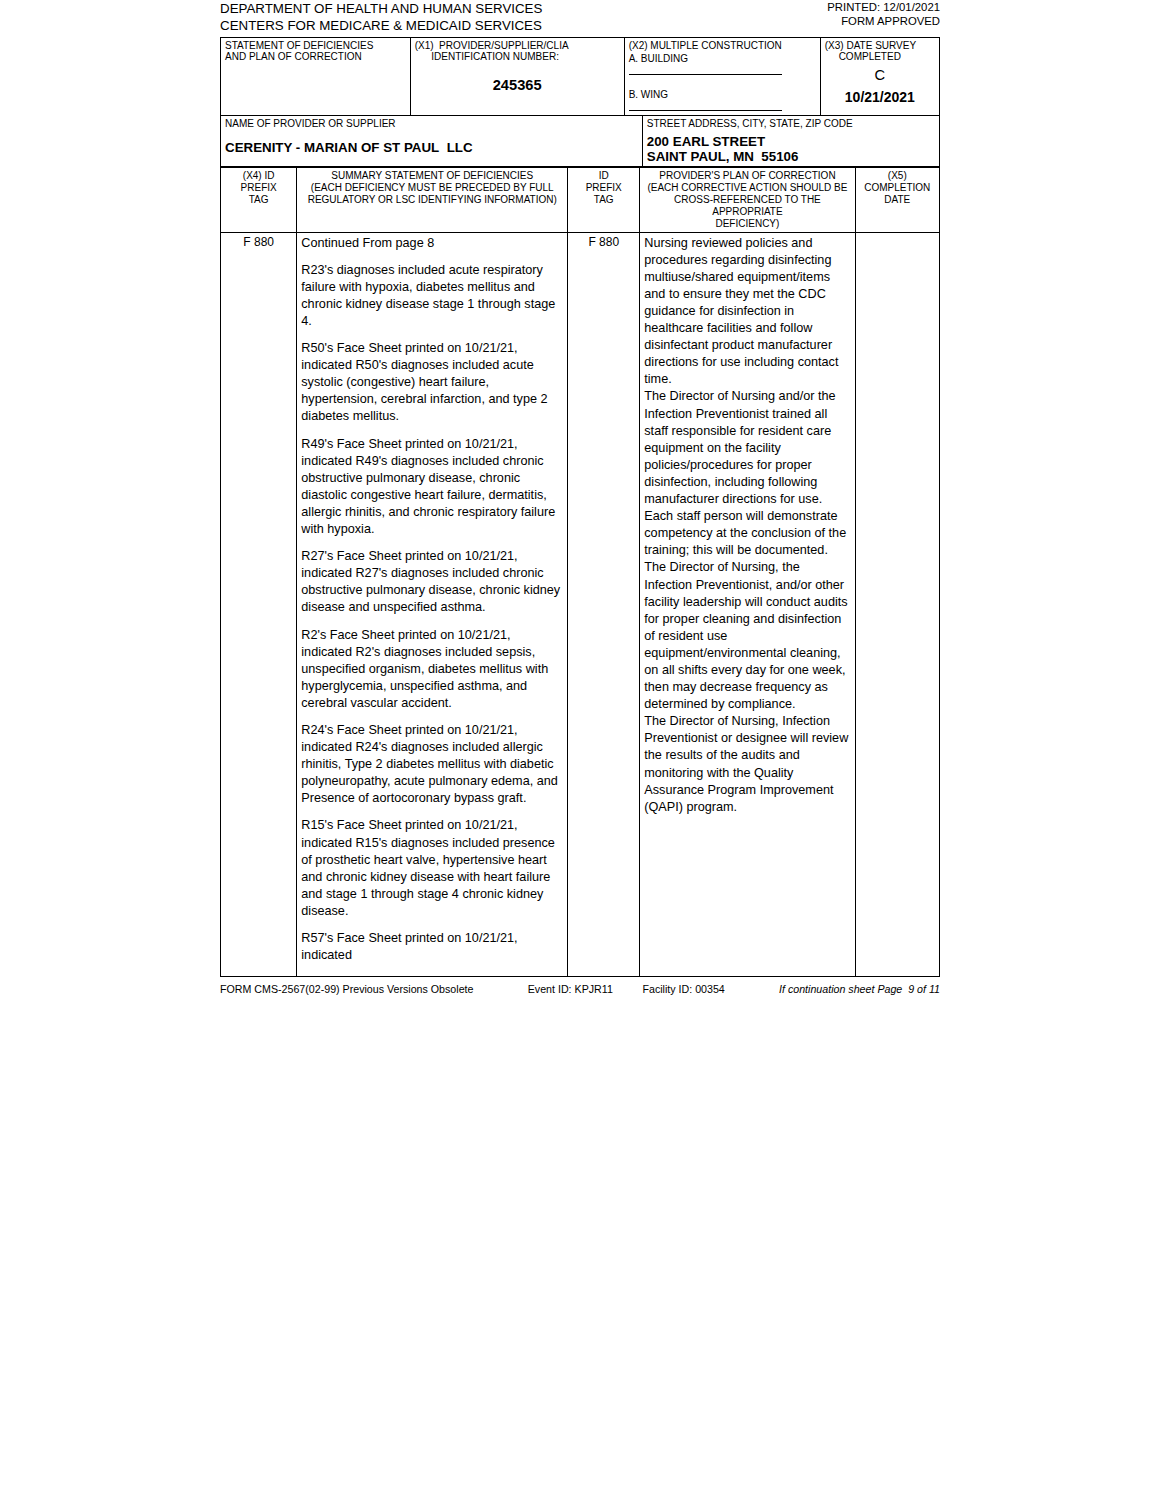PRINTED: 12/01/2021
FORM APPROVED
DEPARTMENT OF HEALTH AND HUMAN SERVICES
CENTERS FOR MEDICARE & MEDICAID SERVICES
| STATEMENT OF DEFICIENCIES AND PLAN OF CORRECTION | (X1) PROVIDER/SUPPLIER/CLIA IDENTIFICATION NUMBER: 245365 | (X2) MULTIPLE CONSTRUCTION A. BUILDING B. WING | (X3) DATE SURVEY COMPLETED C 10/21/2021 |
| NAME OF PROVIDER OR SUPPLIER CERENITY - MARIAN OF ST PAUL LLC | STREET ADDRESS, CITY, STATE, ZIP CODE 200 EARL STREET SAINT PAUL, MN 55106 |
| (X4) ID PREFIX TAG | SUMMARY STATEMENT OF DEFICIENCIES (EACH DEFICIENCY MUST BE PRECEDED BY FULL REGULATORY OR LSC IDENTIFYING INFORMATION) | ID PREFIX TAG | PROVIDER'S PLAN OF CORRECTION (EACH CORRECTIVE ACTION SHOULD BE CROSS-REFERENCED TO THE APPROPRIATE DEFICIENCY) | (X5) COMPLETION DATE |
| --- | --- | --- | --- | --- |
| F 880 | Continued From page 8 R23's diagnoses included acute respiratory failure with hypoxia, diabetes mellitus and chronic kidney disease stage 1 through stage 4. R50's Face Sheet printed on 10/21/21, indicated R50's diagnoses included acute systolic (congestive) heart failure, hypertension, cerebral infarction, and type 2 diabetes mellitus. R49's Face Sheet printed on 10/21/21, indicated R49's diagnoses included chronic obstructive pulmonary disease, chronic diastolic congestive heart failure, dermatitis, allergic rhinitis, and chronic respiratory failure with hypoxia. R27's Face Sheet printed on 10/21/21, indicated R27's diagnoses included chronic obstructive pulmonary disease, chronic kidney disease and unspecified asthma. R2's Face Sheet printed on 10/21/21, indicated R2's diagnoses included sepsis, unspecified organism, diabetes mellitus with hyperglycemia, unspecified asthma, and cerebral vascular accident. R24's Face Sheet printed on 10/21/21, indicated R24's diagnoses included allergic rhinitis, Type 2 diabetes mellitus with diabetic polyneuropathy, acute pulmonary edema, and Presence of aortocoronary bypass graft. R15's Face Sheet printed on 10/21/21, indicated R15's diagnoses included presence of prosthetic heart valve, hypertensive heart and chronic kidney disease with heart failure and stage 1 through stage 4 chronic kidney disease. R57's Face Sheet printed on 10/21/21, indicated | F 880 | Nursing reviewed policies and procedures regarding disinfecting multiuse/shared equipment/items and to ensure they met the CDC guidance for disinfection in healthcare facilities and follow disinfectant product manufacturer directions for use including contact time. The Director of Nursing and/or the Infection Preventionist trained all staff responsible for resident care equipment on the facility policies/procedures for proper disinfection, including following manufacturer directions for use. Each staff person will demonstrate competency at the conclusion of the training; this will be documented. The Director of Nursing, the Infection Preventionist, and/or other facility leadership will conduct audits for proper cleaning and disinfection of resident use equipment/environmental cleaning, on all shifts every day for one week, then may decrease frequency as determined by compliance. The Director of Nursing, Infection Preventionist or designee will review the results of the audits and monitoring with the Quality Assurance Program Improvement (QAPI) program. | |
FORM CMS-2567(02-99) Previous Versions Obsolete
Event ID: KPJR11 Facility ID: 00354
If continuation sheet Page 9 of 11